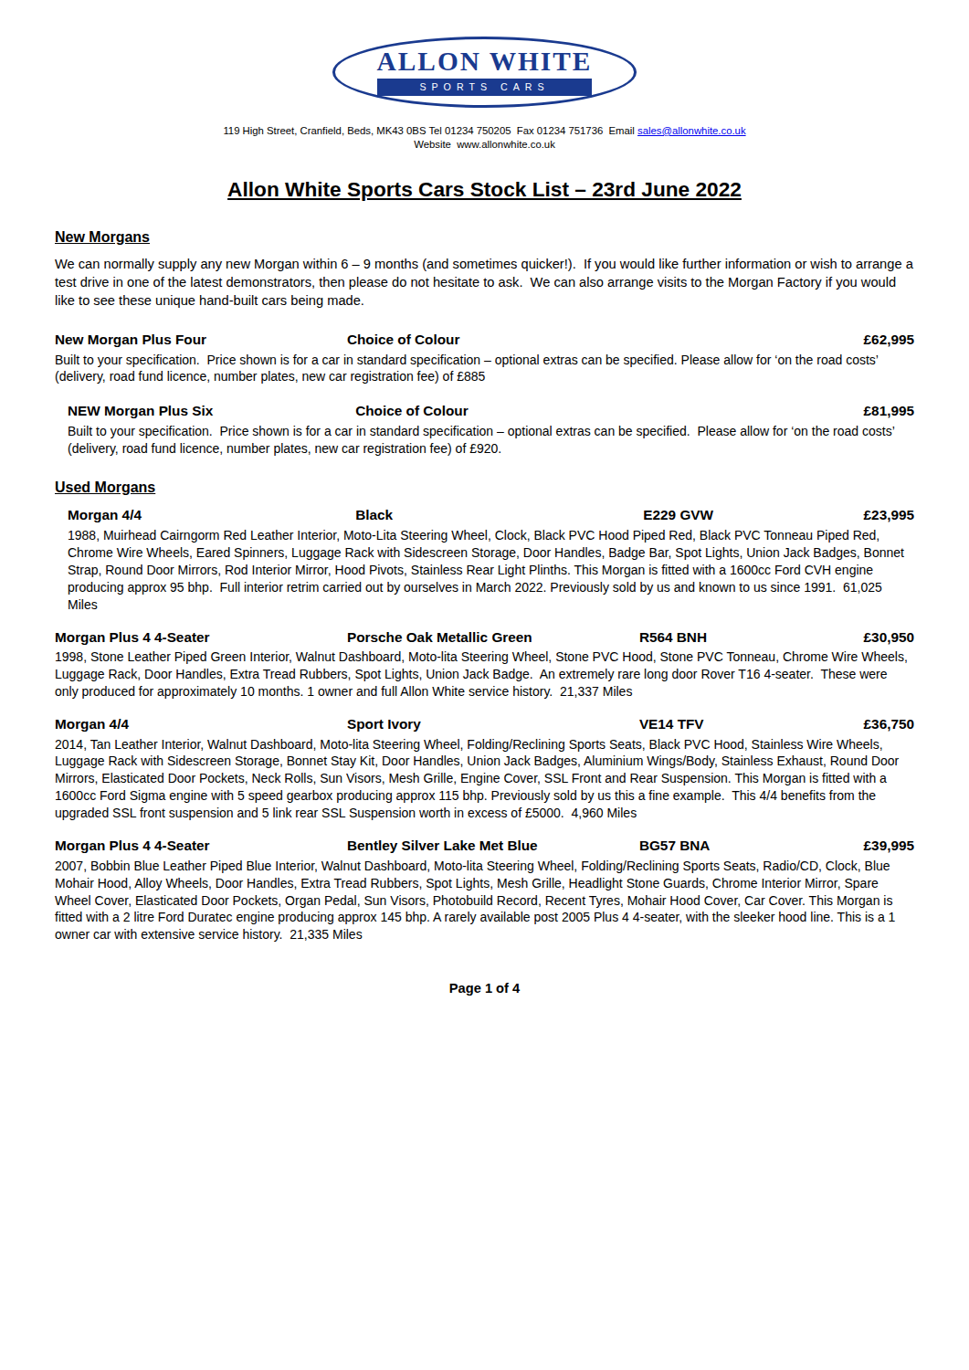ALLON WHITE
SPORTS CARS
119 High Street, Cranfield, Beds, MK43 0BS Tel 01234 750205 Fax 01234 751736 Email sales@allonwhite.co.uk
Website www.allonwhite.co.uk
Allon White Sports Cars Stock List – 23rd June 2022
New Morgans
We can normally supply any new Morgan within 6 – 9 months (and sometimes quicker!). If you would like further information or wish to arrange a test drive in one of the latest demonstrators, then please do not hesitate to ask. We can also arrange visits to the Morgan Factory if you would like to see these unique hand-built cars being made.
New Morgan Plus Four Choice of Colour £62,995
Built to your specification. Price shown is for a car in standard specification – optional extras can be specified. Please allow for ‘on the road costs’ (delivery, road fund licence, number plates, new car registration fee) of £885
NEW Morgan Plus Six Choice of Colour £81,995
Built to your specification. Price shown is for a car in standard specification – optional extras can be specified. Please allow for ‘on the road costs’ (delivery, road fund licence, number plates, new car registration fee) of £920.
Used Morgans
Morgan 4/4 Black E229 GVW £23,995
1988, Muirhead Cairngorm Red Leather Interior, Moto-Lita Steering Wheel, Clock, Black PVC Hood Piped Red, Black PVC Tonneau Piped Red, Chrome Wire Wheels, Eared Spinners, Luggage Rack with Sidescreen Storage, Door Handles, Badge Bar, Spot Lights, Union Jack Badges, Bonnet Strap, Round Door Mirrors, Rod Interior Mirror, Hood Pivots, Stainless Rear Light Plinths. This Morgan is fitted with a 1600cc Ford CVH engine producing approx 95 bhp. Full interior retrim carried out by ourselves in March 2022. Previously sold by us and known to us since 1991. 61,025 Miles
Morgan Plus 4 4-Seater Porsche Oak Metallic Green R564 BNH £30,950
1998, Stone Leather Piped Green Interior, Walnut Dashboard, Moto-lita Steering Wheel, Stone PVC Hood, Stone PVC Tonneau, Chrome Wire Wheels, Luggage Rack, Door Handles, Extra Tread Rubbers, Spot Lights, Union Jack Badge. An extremely rare long door Rover T16 4-seater. These were only produced for approximately 10 months. 1 owner and full Allon White service history. 21,337 Miles
Morgan 4/4 Sport Ivory VE14 TFV £36,750
2014, Tan Leather Interior, Walnut Dashboard, Moto-lita Steering Wheel, Folding/Reclining Sports Seats, Black PVC Hood, Stainless Wire Wheels, Luggage Rack with Sidescreen Storage, Bonnet Stay Kit, Door Handles, Union Jack Badges, Aluminium Wings/Body, Stainless Exhaust, Round Door Mirrors, Elasticated Door Pockets, Neck Rolls, Sun Visors, Mesh Grille, Engine Cover, SSL Front and Rear Suspension. This Morgan is fitted with a 1600cc Ford Sigma engine with 5 speed gearbox producing approx 115 bhp. Previously sold by us this a fine example. This 4/4 benefits from the upgraded SSL front suspension and 5 link rear SSL Suspension worth in excess of £5000. 4,960 Miles
Morgan Plus 4 4-Seater Bentley Silver Lake Met Blue BG57 BNA £39,995
2007, Bobbin Blue Leather Piped Blue Interior, Walnut Dashboard, Moto-lita Steering Wheel, Folding/Reclining Sports Seats, Radio/CD, Clock, Blue Mohair Hood, Alloy Wheels, Door Handles, Extra Tread Rubbers, Spot Lights, Mesh Grille, Headlight Stone Guards, Chrome Interior Mirror, Spare Wheel Cover, Elasticated Door Pockets, Organ Pedal, Sun Visors, Photobuild Record, Recent Tyres, Mohair Hood Cover, Car Cover. This Morgan is fitted with a 2 litre Ford Duratec engine producing approx 145 bhp. A rarely available post 2005 Plus 4 4-seater, with the sleeker hood line. This is a 1 owner car with extensive service history. 21,335 Miles
Page 1 of 4